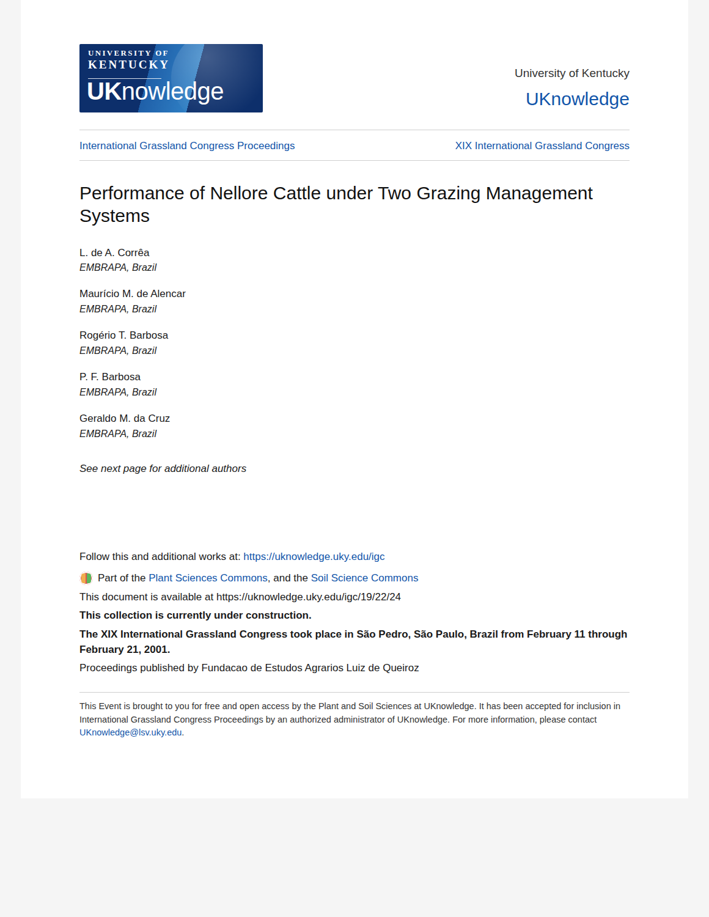University ofKentucky
UKnowledge
University of Kentucky
UKnowledge
International Grassland Congress Proceedings XIX International Grassland Congress
Performance of Nellore Cattle under Two Grazing Management Systems
L. de A. Corrêa
EMBRAPA, Brazil
Maurício M. de Alencar
EMBRAPA, Brazil
Rogério T. Barbosa
EMBRAPA, Brazil
P. F. Barbosa
EMBRAPA, Brazil
Geraldo M. da Cruz
EMBRAPA, Brazil
See next page for additional authors
Follow this and additional works at: https://uknowledge.uky.edu/igc
Part of the Plant Sciences Commons, and the Soil Science Commons
This document is available at https://uknowledge.uky.edu/igc/19/22/24
This collection is currently under construction.
The XIX International Grassland Congress took place in São Pedro, São Paulo, Brazil from February 11 through February 21, 2001.
Proceedings published by Fundacao de Estudos Agrarios Luiz de Queiroz
This Event is brought to you for free and open access by the Plant and Soil Sciences at UKnowledge. It has been accepted for inclusion in International Grassland Congress Proceedings by an authorized administrator of UKnowledge. For more information, please contact UKnowledge@lsv.uky.edu.